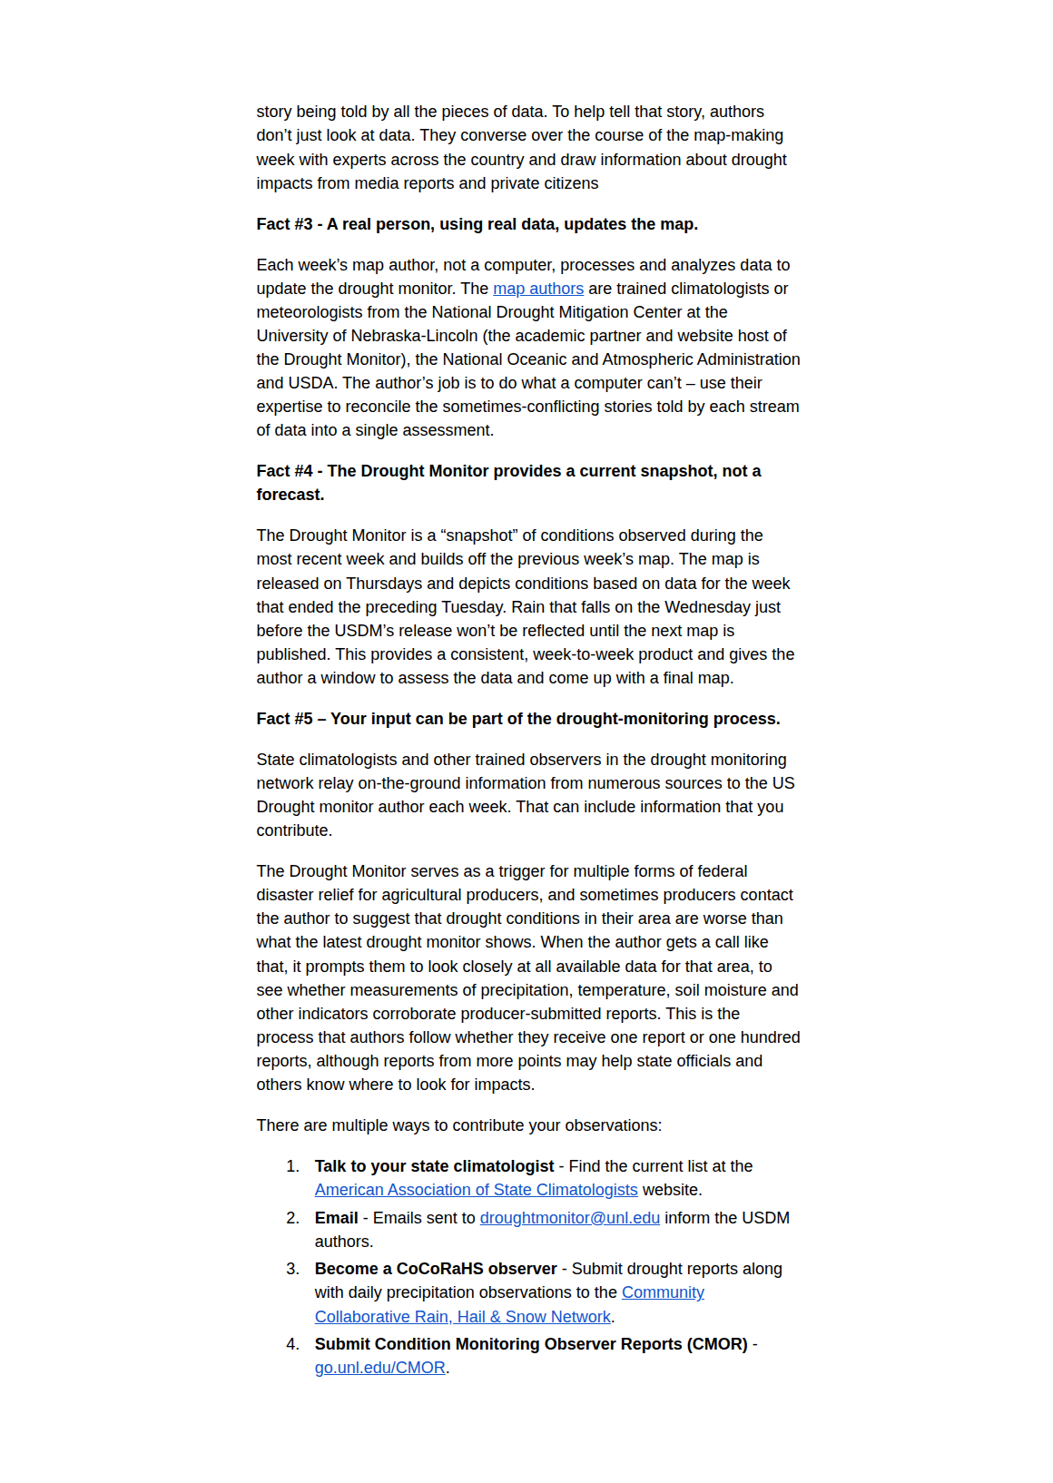story being told by all the pieces of data. To help tell that story, authors don’t just look at data. They converse over the course of the map-making week with experts across the country and draw information about drought impacts from media reports and private citizens
Fact #3 - A real person, using real data, updates the map.
Each week’s map author, not a computer, processes and analyzes data to update the drought monitor. The map authors are trained climatologists or meteorologists from the National Drought Mitigation Center at the University of Nebraska-Lincoln (the academic partner and website host of the Drought Monitor), the National Oceanic and Atmospheric Administration and USDA. The author’s job is to do what a computer can’t – use their expertise to reconcile the sometimes-conflicting stories told by each stream of data into a single assessment.
Fact #4 - The Drought Monitor provides a current snapshot, not a forecast.
The Drought Monitor is a “snapshot” of conditions observed during the most recent week and builds off the previous week’s map. The map is released on Thursdays and depicts conditions based on data for the week that ended the preceding Tuesday. Rain that falls on the Wednesday just before the USDM’s release won’t be reflected until the next map is published. This provides a consistent, week-to-week product and gives the author a window to assess the data and come up with a final map.
Fact #5 – Your input can be part of the drought-monitoring process.
State climatologists and other trained observers in the drought monitoring network relay on-the-ground information from numerous sources to the US Drought monitor author each week. That can include information that you contribute.
The Drought Monitor serves as a trigger for multiple forms of federal disaster relief for agricultural producers, and sometimes producers contact the author to suggest that drought conditions in their area are worse than what the latest drought monitor shows. When the author gets a call like that, it prompts them to look closely at all available data for that area, to see whether measurements of precipitation, temperature, soil moisture and other indicators corroborate producer-submitted reports. This is the process that authors follow whether they receive one report or one hundred reports, although reports from more points may help state officials and others know where to look for impacts.
There are multiple ways to contribute your observations:
Talk to your state climatologist - Find the current list at the American Association of State Climatologists website.
Email - Emails sent to droughtmonitor@unl.edu inform the USDM authors.
Become a CoCoRaHS observer - Submit drought reports along with daily precipitation observations to the Community Collaborative Rain, Hail & Snow Network.
Submit Condition Monitoring Observer Reports (CMOR) - go.unl.edu/CMOR.